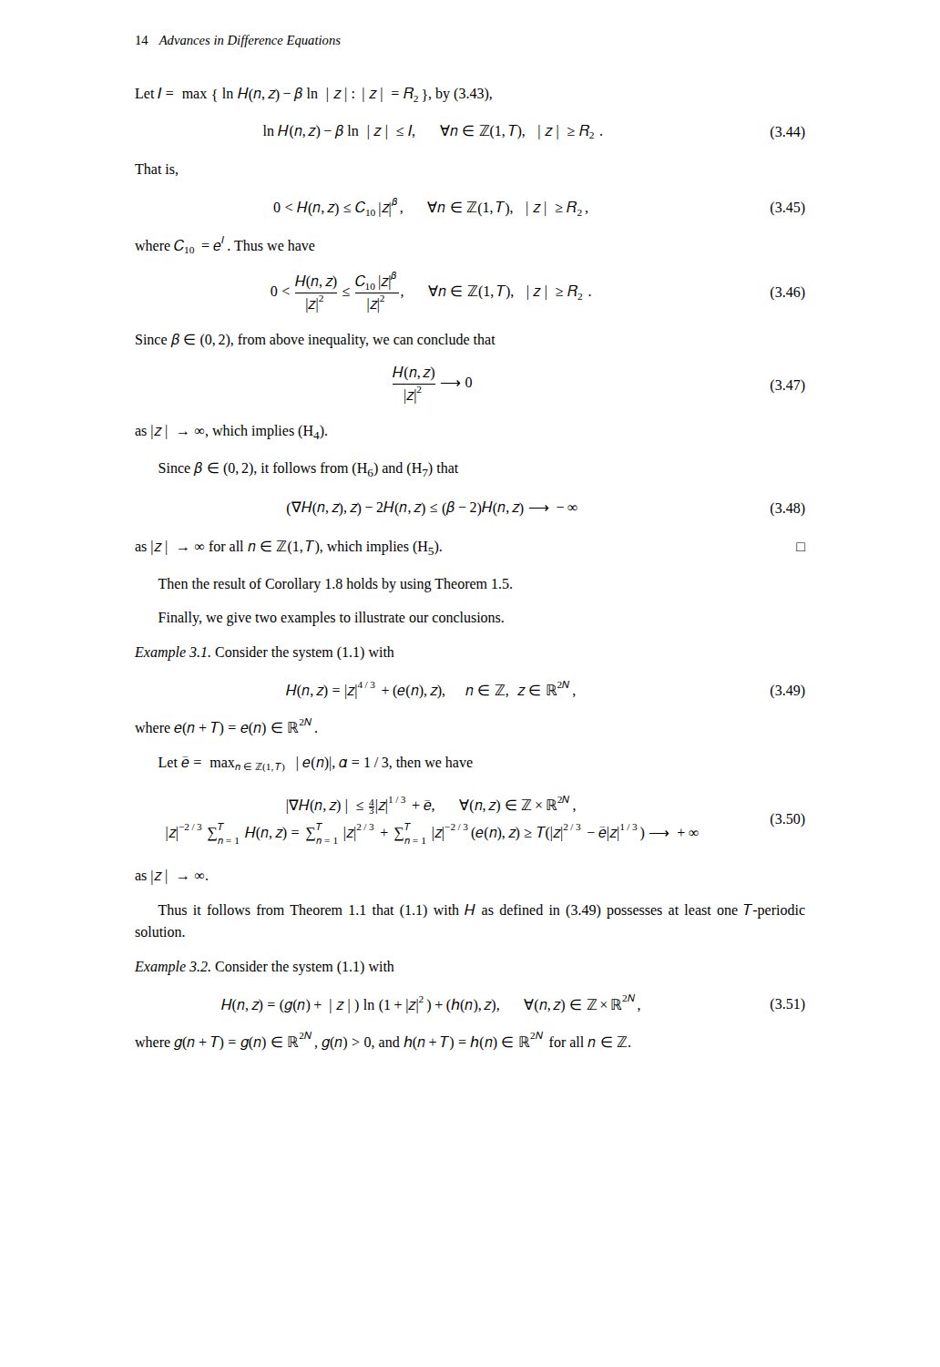14 Advances in Difference Equations
Let I=max{lnH(n,z)−βln|z|:|z|=R2}, by (3.43),
lnH(n,z) −βln|z| ≤I, ∀n∈ℤ(1,T), |z|≥R2.
(3.44)
That is,
0<H(n,z) ≤C10 |z|β, ∀n∈ℤ(1,T), |z|≥R2,
(3.45)
where C10=eI. Thus we have
0< H(n,z) |z|2 ≤ C10|z|β |z|2 , ∀n∈ℤ(1,T), |z|≥R2.
(3.46)
Since β∈(0,2), from above inequality, we can conclude that
H(n,z) |z|2 ⟶0
(3.47)
as |z|→∞, which implies (H4).
Since β∈(0,2), it follows from (H6) and (H7) that
(∇H(n,z),z) −2H(n,z) ≤(β−2)H(n,z) ⟶−∞
(3.48)
as |z|→∞ for all n∈ℤ(1,T), which implies (H5). □
Then the result of Corollary 1.8 holds by using Theorem 1.5.
Finally, we give two examples to illustrate our conclusions.
Example 3.1. Consider the system (1.1) with
H(n,z)= |z|4/3 +(e(n),z), n∈ℤ, z∈ℝ2N,
(3.49)
where e(n+T)=e(n)∈ℝ2N.
Let e¯=maxn∈ℤ(1,T)|e(n)|, α=1/3, then we have
|∇H(n,z)| ≤ 43 |z|1/3 +e¯, ∀(n,z)∈ℤ×ℝ2N,
|z|−2/3 ∑n=1T H(n,z) = ∑n=1T |z|2/3 + ∑n=1T |z|−2/3 (e(n),z) ≥ T( |z|2/3 −e¯ |z|1/3 ) ⟶+∞
(3.50)
as |z|→∞.
Thus it follows from Theorem 1.1 that (1.1) with H as defined in (3.49) possesses at least one T-periodic solution.
Example 3.2. Consider the system (1.1) with
H(n,z)= (g(n)+|z|) ln(1+|z|2) +(h(n),z), ∀(n,z)∈ℤ×ℝ2N,
(3.51)
where g(n+T)=g(n)∈ℝ2N, g(n)>0, and h(n+T)=h(n)∈ℝ2N for all n∈ℤ.